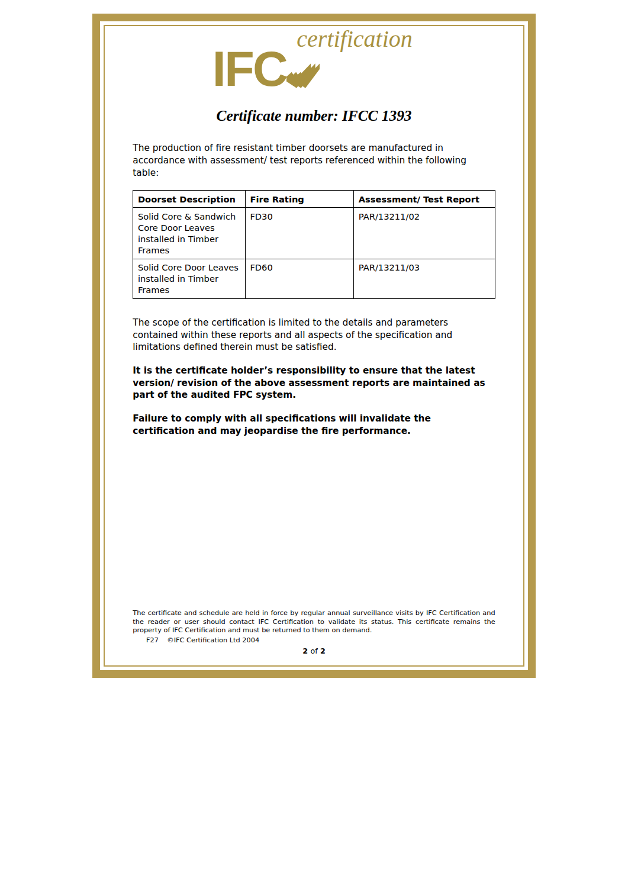IFC certification
Certificate number: IFCC 1393
The production of fire resistant timber doorsets are manufactured in accordance with assessment/ test reports referenced within the following table:
| Doorset Description | Fire Rating | Assessment/ Test Report |
| --- | --- | --- |
| Solid Core & Sandwich Core Door Leaves installed in Timber Frames | FD30 | PAR/13211/02 |
| Solid Core Door Leaves installed in Timber Frames | FD60 | PAR/13211/03 |
The scope of the certification is limited to the details and parameters contained within these reports and all aspects of the specification and limitations defined therein must be satisfied.
It is the certificate holder’s responsibility to ensure that the latest version/ revision of the above assessment reports are maintained as part of the audited FPC system.
Failure to comply with all specifications will invalidate the certification and may jeopardise the fire performance.
The certificate and schedule are held in force by regular annual surveillance visits by IFC Certification and the reader or user should contact IFC Certification to validate its status. This certificate remains the property of IFC Certification and must be returned to them on demand.
F27 ©IFC Certification Ltd 2004
2 of 2